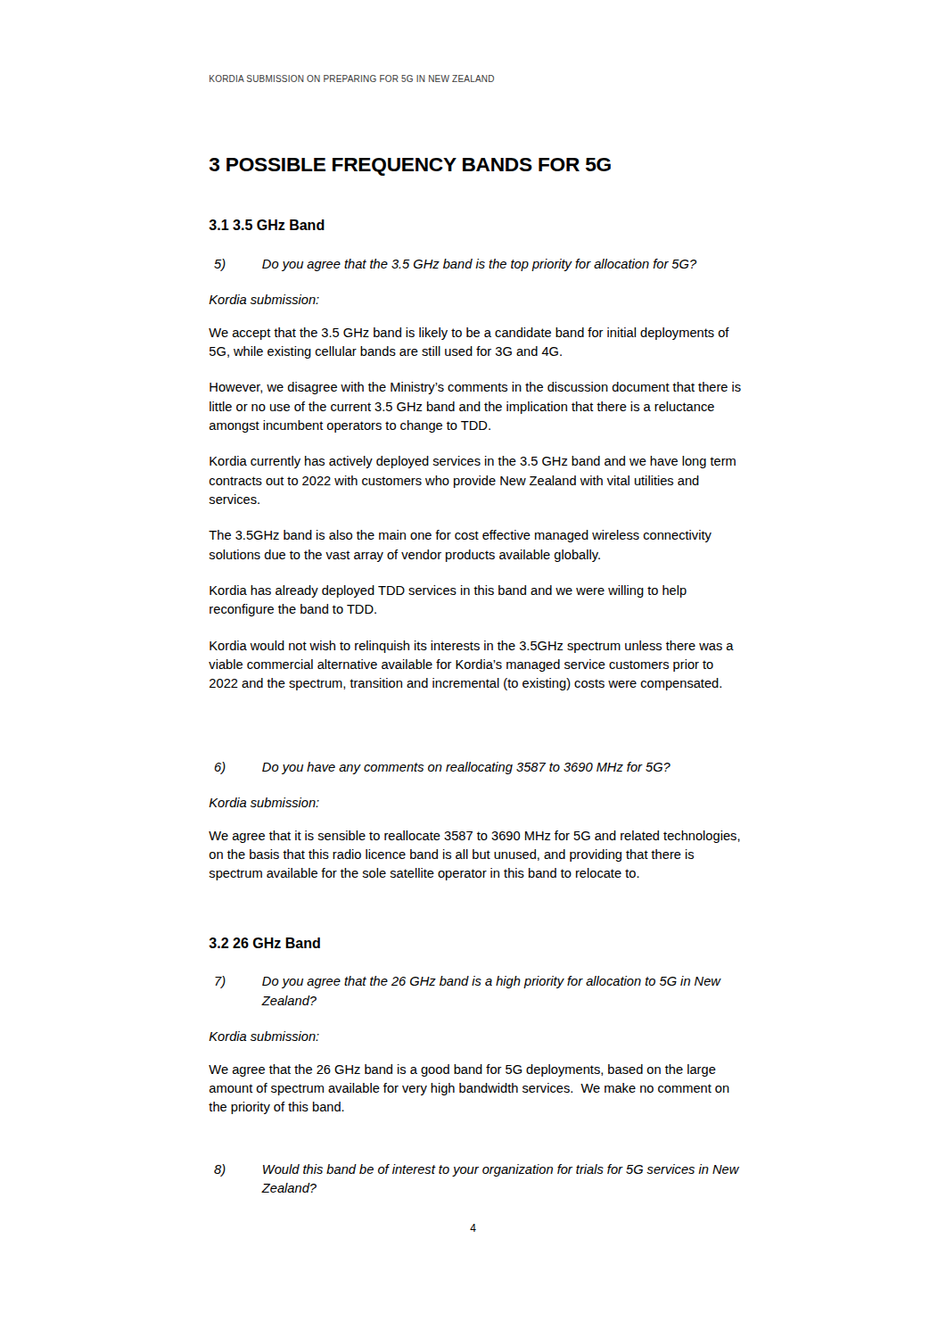KORDIA SUBMISSION ON PREPARING FOR 5G IN NEW ZEALAND
3 POSSIBLE FREQUENCY BANDS FOR 5G
3.1 3.5 GHz Band
5) Do you agree that the 3.5 GHz band is the top priority for allocation for 5G?
Kordia submission:
We accept that the 3.5 GHz band is likely to be a candidate band for initial deployments of 5G, while existing cellular bands are still used for 3G and 4G.
However, we disagree with the Ministry’s comments in the discussion document that there is little or no use of the current 3.5 GHz band and the implication that there is a reluctance amongst incumbent operators to change to TDD.
Kordia currently has actively deployed services in the 3.5 GHz band and we have long term contracts out to 2022 with customers who provide New Zealand with vital utilities and services.
The 3.5GHz band is also the main one for cost effective managed wireless connectivity solutions due to the vast array of vendor products available globally.
Kordia has already deployed TDD services in this band and we were willing to help reconfigure the band to TDD.
Kordia would not wish to relinquish its interests in the 3.5GHz spectrum unless there was a viable commercial alternative available for Kordia’s managed service customers prior to 2022 and the spectrum, transition and incremental (to existing) costs were compensated.
6) Do you have any comments on reallocating 3587 to 3690 MHz for 5G?
Kordia submission:
We agree that it is sensible to reallocate 3587 to 3690 MHz for 5G and related technologies, on the basis that this radio licence band is all but unused, and providing that there is spectrum available for the sole satellite operator in this band to relocate to.
3.2 26 GHz Band
7) Do you agree that the 26 GHz band is a high priority for allocation to 5G in New Zealand?
Kordia submission:
We agree that the 26 GHz band is a good band for 5G deployments, based on the large amount of spectrum available for very high bandwidth services. We make no comment on the priority of this band.
8) Would this band be of interest to your organization for trials for 5G services in New Zealand?
4